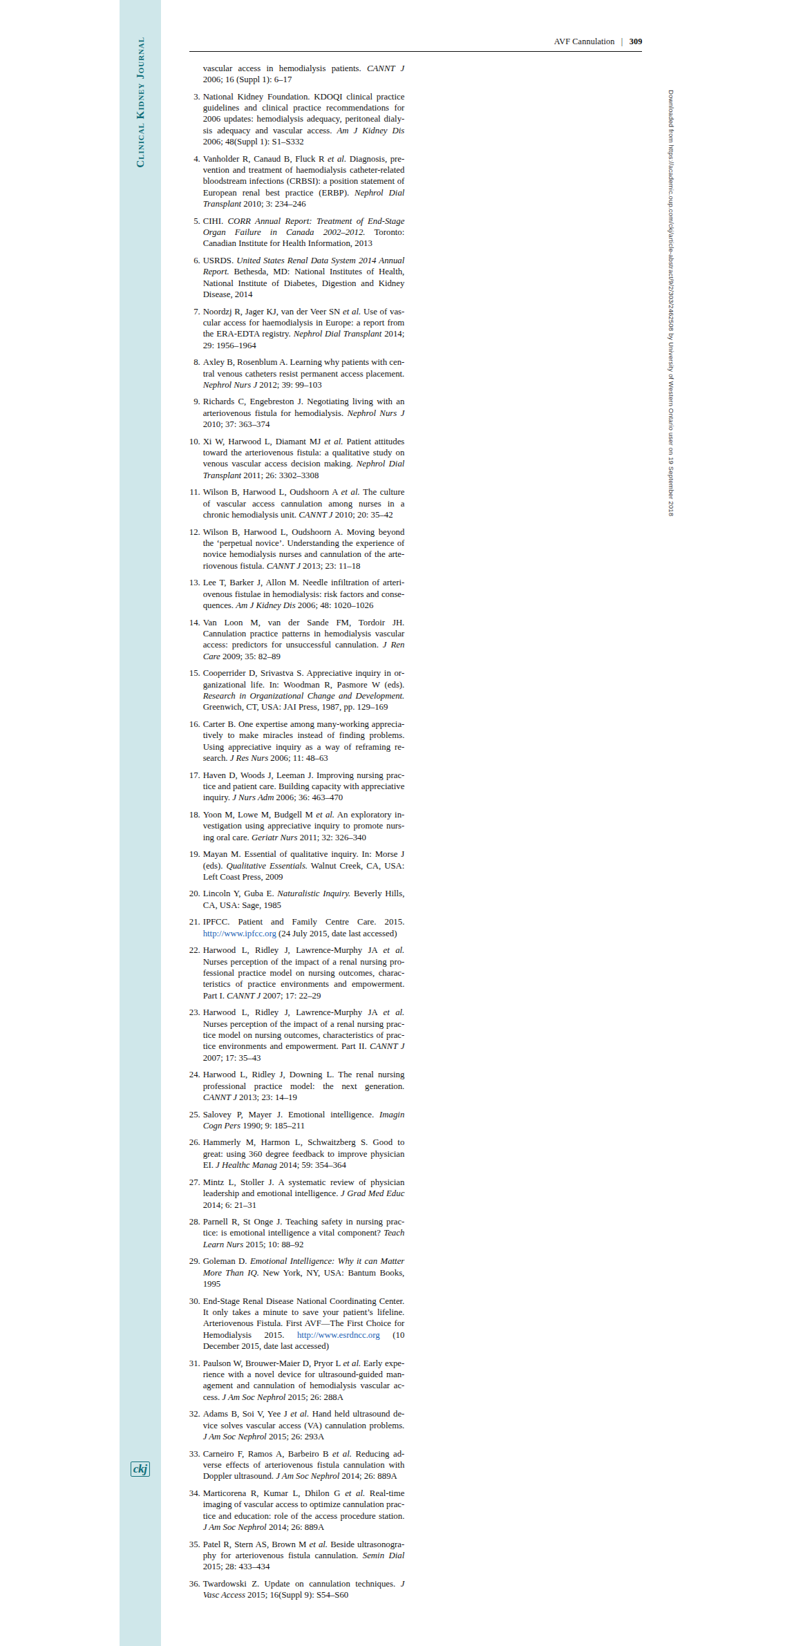Clinical Kidney Journal
ckj
Downloaded from https://academic.oup.com/ckj/article-abstract/9/2/303/2462508 by University of Western Ontario user on 19 September 2018
AVF Cannulation | 309
vascular access in hemodialysis patients. CANNT J 2006; 16 (Suppl 1): 6–17
3. National Kidney Foundation. KDOQI clinical practice guidelines and clinical practice recommendations for 2006 updates: hemodialysis adequacy, peritoneal dialysis adequacy and vascular access. Am J Kidney Dis 2006; 48(Suppl 1): S1–S332
4. Vanholder R, Canaud B, Fluck R et al. Diagnosis, prevention and treatment of haemodialysis catheter-related bloodstream infections (CRBSI): a position statement of European renal best practice (ERBP). Nephrol Dial Transplant 2010; 3: 234–246
5. CIHI. CORR Annual Report: Treatment of End-Stage Organ Failure in Canada 2002–2012. Toronto: Canadian Institute for Health Information, 2013
6. USRDS. United States Renal Data System 2014 Annual Report. Bethesda, MD: National Institutes of Health, National Institute of Diabetes, Digestion and Kidney Disease, 2014
7. Noordzj R, Jager KJ, van der Veer SN et al. Use of vascular access for haemodialysis in Europe: a report from the ERA-EDTA registry. Nephrol Dial Transplant 2014; 29: 1956–1964
8. Axley B, Rosenblum A. Learning why patients with central venous catheters resist permanent access placement. Nephrol Nurs J 2012; 39: 99–103
9. Richards C, Engebreston J. Negotiating living with an arteriovenous fistula for hemodialysis. Nephrol Nurs J 2010; 37: 363–374
10. Xi W, Harwood L, Diamant MJ et al. Patient attitudes toward the arteriovenous fistula: a qualitative study on venous vascular access decision making. Nephrol Dial Transplant 2011; 26: 3302–3308
11. Wilson B, Harwood L, Oudshoorn A et al. The culture of vascular access cannulation among nurses in a chronic hemodialysis unit. CANNT J 2010; 20: 35–42
12. Wilson B, Harwood L, Oudshoorn A. Moving beyond the ‘perpetual novice’. Understanding the experience of novice hemodialysis nurses and cannulation of the arteriovenous fistula. CANNT J 2013; 23: 11–18
13. Lee T, Barker J, Allon M. Needle infiltration of arteriovenous fistulae in hemodialysis: risk factors and consequences. Am J Kidney Dis 2006; 48: 1020–1026
14. Van Loon M, van der Sande FM, Tordoir JH. Cannulation practice patterns in hemodialysis vascular access: predictors for unsuccessful cannulation. J Ren Care 2009; 35: 82–89
15. Cooperrider D, Srivastva S. Appreciative inquiry in organizational life. In: Woodman R, Pasmore W (eds). Research in Organizational Change and Development. Greenwich, CT, USA: JAI Press, 1987, pp. 129–169
16. Carter B. One expertise among many-working appreciatively to make miracles instead of finding problems. Using appreciative inquiry as a way of reframing research. J Res Nurs 2006; 11: 48–63
17. Haven D, Woods J, Leeman J. Improving nursing practice and patient care. Building capacity with appreciative inquiry. J Nurs Adm 2006; 36: 463–470
18. Yoon M, Lowe M, Budgell M et al. An exploratory investigation using appreciative inquiry to promote nursing oral care. Geriatr Nurs 2011; 32: 326–340
19. Mayan M. Essential of qualitative inquiry. In: Morse J (eds). Qualitative Essentials. Walnut Creek, CA, USA: Left Coast Press, 2009
20. Lincoln Y, Guba E. Naturalistic Inquiry. Beverly Hills, CA, USA: Sage, 1985
21. IPFCC. Patient and Family Centre Care. 2015. http://www.ipfcc.org (24 July 2015, date last accessed)
22. Harwood L, Ridley J, Lawrence-Murphy JA et al. Nurses perception of the impact of a renal nursing professional practice model on nursing outcomes, characteristics of practice environments and empowerment. Part I. CANNT J 2007; 17: 22–29
23. Harwood L, Ridley J, Lawrence-Murphy JA et al. Nurses perception of the impact of a renal nursing practice model on nursing outcomes, characteristics of practice environments and empowerment. Part II. CANNT J 2007; 17: 35–43
24. Harwood L, Ridley J, Downing L. The renal nursing professional practice model: the next generation. CANNT J 2013; 23: 14–19
25. Salovey P, Mayer J. Emotional intelligence. Imagin Cogn Pers 1990; 9: 185–211
26. Hammerly M, Harmon L, Schwaitzberg S. Good to great: using 360 degree feedback to improve physician EI. J Healthc Manag 2014; 59: 354–364
27. Mintz L, Stoller J. A systematic review of physician leadership and emotional intelligence. J Grad Med Educ 2014; 6: 21–31
28. Parnell R, St Onge J. Teaching safety in nursing practice: is emotional intelligence a vital component? Teach Learn Nurs 2015; 10: 88–92
29. Goleman D. Emotional Intelligence: Why it can Matter More Than IQ. New York, NY, USA: Bantum Books, 1995
30. End-Stage Renal Disease National Coordinating Center. It only takes a minute to save your patient’s lifeline. Arteriovenous Fistula. First AVF—The First Choice for Hemodialysis 2015. http://www.esrdncc.org (10 December 2015, date last accessed)
31. Paulson W, Brouwer-Maier D, Pryor L et al. Early experience with a novel device for ultrasound-guided management and cannulation of hemodialysis vascular access. J Am Soc Nephrol 2015; 26: 288A
32. Adams B, Soi V, Yee J et al. Hand held ultrasound device solves vascular access (VA) cannulation problems. J Am Soc Nephrol 2015; 26: 293A
33. Carneiro F, Ramos A, Barbeiro B et al. Reducing adverse effects of arteriovenous fistula cannulation with Doppler ultrasound. J Am Soc Nephrol 2014; 26: 889A
34. Marticorena R, Kumar L, Dhilon G et al. Real-time imaging of vascular access to optimize cannulation practice and education: role of the access procedure station. J Am Soc Nephrol 2014; 26: 889A
35. Patel R, Stern AS, Brown M et al. Beside ultrasonography for arteriovenous fistula cannulation. Semin Dial 2015; 28: 433–434
36. Twardowski Z. Update on cannulation techniques. J Vasc Access 2015; 16(Suppl 9): S54–S60